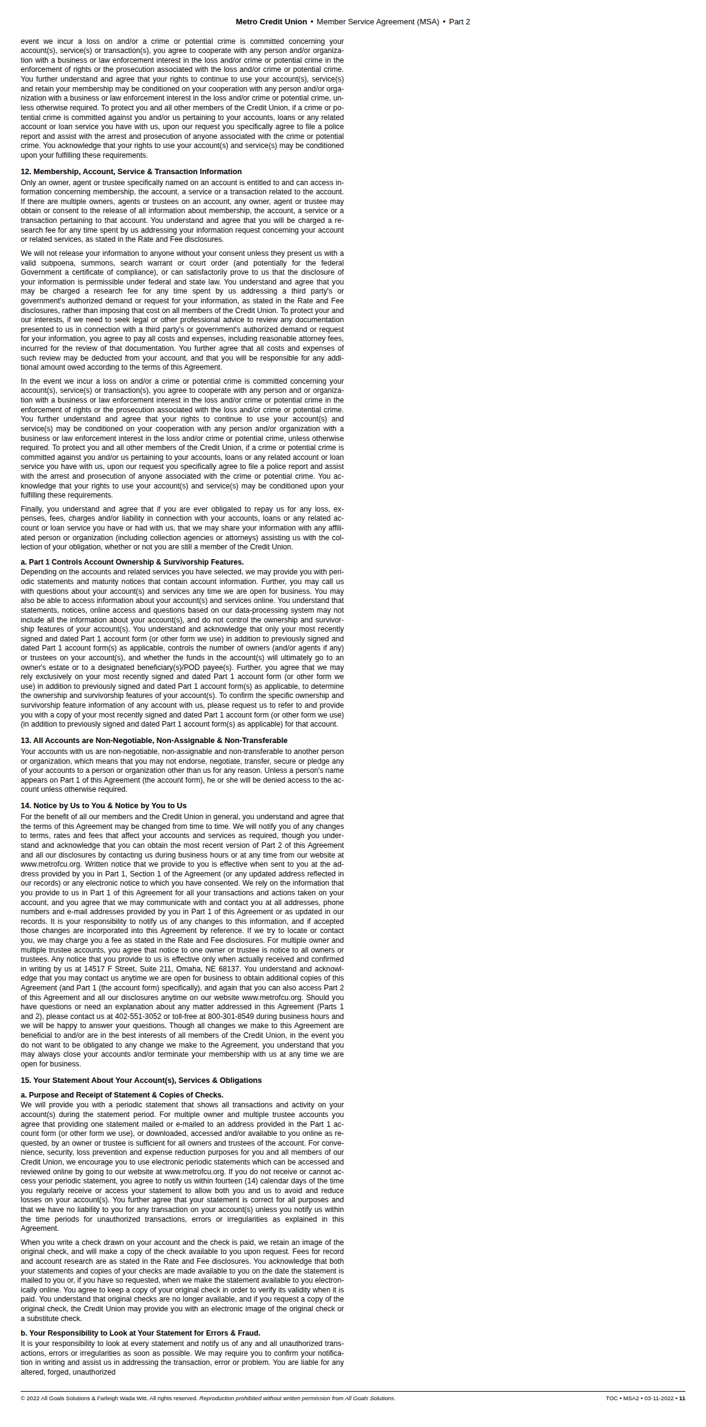Metro Credit Union • Member Service Agreement (MSA) • Part 2
event we incur a loss on and/or a crime or potential crime is committed concerning your account(s), service(s) or transaction(s), you agree to cooperate with any person and/or organization with a business or law enforcement interest in the loss and/or crime or potential crime in the enforcement of rights or the prosecution associated with the loss and/or crime or potential crime. You further understand and agree that your rights to continue to use your account(s), service(s) and retain your membership may be conditioned on your cooperation with any person and/or organization with a business or law enforcement interest in the loss and/or crime or potential crime, unless otherwise required. To protect you and all other members of the Credit Union, if a crime or potential crime is committed against you and/or us pertaining to your accounts, loans or any related account or loan service you have with us, upon our request you specifically agree to file a police report and assist with the arrest and prosecution of anyone associated with the crime or potential crime. You acknowledge that your rights to use your account(s) and service(s) may be conditioned upon your fulfilling these requirements.
12. Membership, Account, Service & Transaction Information
Only an owner, agent or trustee specifically named on an account is entitled to and can access information concerning membership, the account, a service or a transaction related to the account. If there are multiple owners, agents or trustees on an account, any owner, agent or trustee may obtain or consent to the release of all information about membership, the account, a service or a transaction pertaining to that account. You understand and agree that you will be charged a research fee for any time spent by us addressing your information request concerning your account or related services, as stated in the Rate and Fee disclosures.
We will not release your information to anyone without your consent unless they present us with a valid subpoena, summons, search warrant or court order (and potentially for the federal Government a certificate of compliance), or can satisfactorily prove to us that the disclosure of your information is permissible under federal and state law. You understand and agree that you may be charged a research fee for any time spent by us addressing a third party's or government's authorized demand or request for your information, as stated in the Rate and Fee disclosures, rather than imposing that cost on all members of the Credit Union. To protect your and our interests, if we need to seek legal or other professional advice to review any documentation presented to us in connection with a third party's or government's authorized demand or request for your information, you agree to pay all costs and expenses, including reasonable attorney fees, incurred for the review of that documentation. You further agree that all costs and expenses of such review may be deducted from your account, and that you will be responsible for any additional amount owed according to the terms of this Agreement.
In the event we incur a loss on and/or a crime or potential crime is committed concerning your account(s), service(s) or transaction(s), you agree to cooperate with any person and or organization with a business or law enforcement interest in the loss and/or crime or potential crime in the enforcement of rights or the prosecution associated with the loss and/or crime or potential crime. You further understand and agree that your rights to continue to use your account(s) and service(s) may be conditioned on your cooperation with any person and/or organization with a business or law enforcement interest in the loss and/or crime or potential crime, unless otherwise required. To protect you and all other members of the Credit Union, if a crime or potential crime is committed against you and/or us pertaining to your accounts, loans or any related account or loan service you have with us, upon our request you specifically agree to file a police report and assist with the arrest and prosecution of anyone associated with the crime or potential crime. You acknowledge that your rights to use your account(s) and service(s) may be conditioned upon your fulfilling these requirements.
Finally, you understand and agree that if you are ever obligated to repay us for any loss, expenses, fees, charges and/or liability in connection with your accounts, loans or any related account or loan service you have or had with us, that we may share your information with any affiliated person or organization (including collection agencies or attorneys) assisting us with the collection of your obligation, whether or not you are still a member of the Credit Union.
a. Part 1 Controls Account Ownership & Survivorship Features.
Depending on the accounts and related services you have selected, we may provide you with periodic statements and maturity notices that contain account information. Further, you may call us with questions about your account(s) and services any time we are open for business. You may also be able to access information about your account(s) and services online. You understand that statements, notices, online access and questions based on our data-processing system may not include all the information about your account(s), and do not control the ownership and survivorship features of your account(s). You understand and acknowledge that only your most recently signed and dated Part 1 account form (or other form we use) in addition to previously signed and dated Part 1 account form(s) as applicable, controls the number of owners (and/or agents if any) or trustees on your account(s), and whether the funds in the account(s) will ultimately go to an owner's estate or to a designated beneficiary(s)/POD payee(s). Further, you agree that we may rely exclusively on your most recently signed and dated Part 1 account form (or other form we use) in addition to previously signed and dated Part 1 account form(s) as applicable, to determine the ownership and survivorship features of your account(s). To confirm the specific ownership and survivorship feature information of any account with us, please request us to refer to and provide you with a copy of your most recently signed and dated Part 1 account form (or other form we use) (in addition to previously signed and dated Part 1 account form(s) as applicable) for that account.
13. All Accounts are Non-Negotiable, Non-Assignable & Non-Transferable
Your accounts with us are non-negotiable, non-assignable and non-transferable to another person or organization, which means that you may not endorse, negotiate, transfer, secure or pledge any of your accounts to a person or organization other than us for any reason. Unless a person's name appears on Part 1 of this Agreement (the account form), he or she will be denied access to the account unless otherwise required.
14. Notice by Us to You & Notice by You to Us
For the benefit of all our members and the Credit Union in general, you understand and agree that the terms of this Agreement may be changed from time to time. We will notify you of any changes to terms, rates and fees that affect your accounts and services as required, though you understand and acknowledge that you can obtain the most recent version of Part 2 of this Agreement and all our disclosures by contacting us during business hours or at any time from our website at www.metrofcu.org. Written notice that we provide to you is effective when sent to you at the address provided by you in Part 1, Section 1 of the Agreement (or any updated address reflected in our records) or any electronic notice to which you have consented. We rely on the information that you provide to us in Part 1 of this Agreement for all your transactions and actions taken on your account, and you agree that we may communicate with and contact you at all addresses, phone numbers and e-mail addresses provided by you in Part 1 of this Agreement or as updated in our records. It is your responsibility to notify us of any changes to this information, and if accepted those changes are incorporated into this Agreement by reference. If we try to locate or contact you, we may charge you a fee as stated in the Rate and Fee disclosures. For multiple owner and multiple trustee accounts, you agree that notice to one owner or trustee is notice to all owners or trustees. Any notice that you provide to us is effective only when actually received and confirmed in writing by us at 14517 F Street, Suite 211, Omaha, NE 68137. You understand and acknowledge that you may contact us anytime we are open for business to obtain additional copies of this Agreement (and Part 1 (the account form) specifically), and again that you can also access Part 2 of this Agreement and all our disclosures anytime on our website www.metrofcu.org. Should you have questions or need an explanation about any matter addressed in this Agreement (Parts 1 and 2), please contact us at 402-551-3052 or toll-free at 800-301-8549 during business hours and we will be happy to answer your questions. Though all changes we make to this Agreement are beneficial to and/or are in the best interests of all members of the Credit Union, in the event you do not want to be obligated to any change we make to the Agreement, you understand that you may always close your accounts and/or terminate your membership with us at any time we are open for business.
15. Your Statement About Your Account(s), Services & Obligations
a. Purpose and Receipt of Statement & Copies of Checks.
We will provide you with a periodic statement that shows all transactions and activity on your account(s) during the statement period. For multiple owner and multiple trustee accounts you agree that providing one statement mailed or e-mailed to an address provided in the Part 1 account form (or other form we use), or downloaded, accessed and/or available to you online as requested, by an owner or trustee is sufficient for all owners and trustees of the account. For convenience, security, loss prevention and expense reduction purposes for you and all members of our Credit Union, we encourage you to use electronic periodic statements which can be accessed and reviewed online by going to our website at www.metrofcu.org. If you do not receive or cannot access your periodic statement, you agree to notify us within fourteen (14) calendar days of the time you regularly receive or access your statement to allow both you and us to avoid and reduce losses on your account(s). You further agree that your statement is correct for all purposes and that we have no liability to you for any transaction on your account(s) unless you notify us within the time periods for unauthorized transactions, errors or irregularities as explained in this Agreement.
When you write a check drawn on your account and the check is paid, we retain an image of the original check, and will make a copy of the check available to you upon request. Fees for record and account research are as stated in the Rate and Fee disclosures. You acknowledge that both your statements and copies of your checks are made available to you on the date the statement is mailed to you or, if you have so requested, when we make the statement available to you electronically online. You agree to keep a copy of your original check in order to verify its validity when it is paid. You understand that original checks are no longer available, and if you request a copy of the original check, the Credit Union may provide you with an electronic image of the original check or a substitute check.
b. Your Responsibility to Look at Your Statement for Errors & Fraud.
It is your responsibility to look at every statement and notify us of any and all unauthorized transactions, errors or irregularities as soon as possible. We may require you to confirm your notification in writing and assist us in addressing the transaction, error or problem. You are liable for any altered, forged, unauthorized
© 2022 All Goals Solutions & Farleigh Wada Witt. All rights reserved. Reproduction prohibited without written permission from All Goals Solutions.
TOC • MSA2 • 03-11-2022 • 11